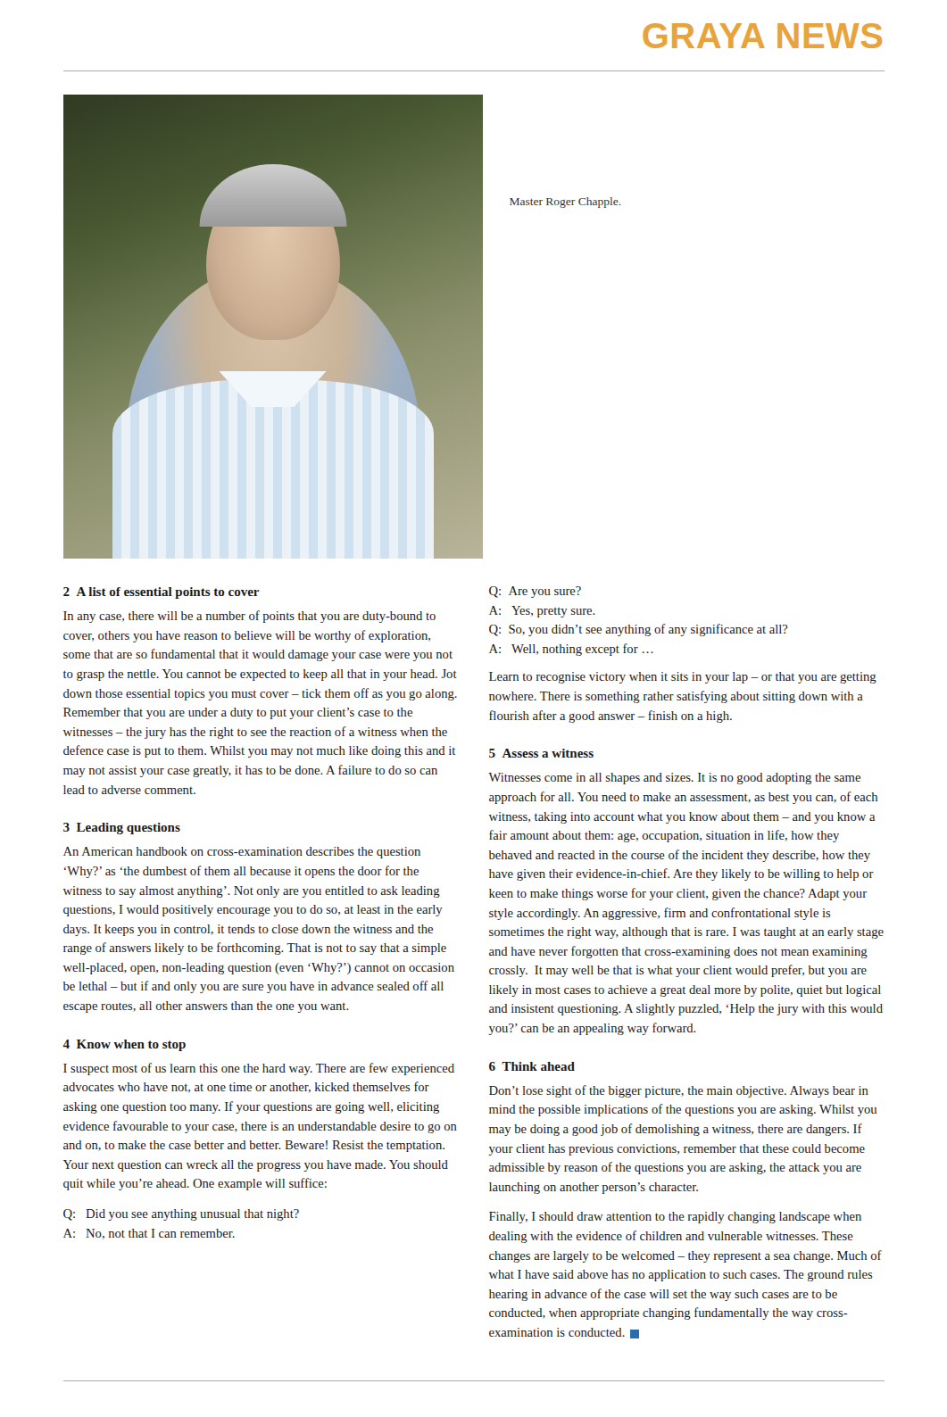Graya News
Master Roger Chapple.
2 A list of essential points to cover
In any case, there will be a number of points that you are duty-bound to cover, others you have reason to believe will be worthy of exploration, some that are so fundamental that it would damage your case were you not to grasp the nettle. You cannot be expected to keep all that in your head. Jot down those essential topics you must cover – tick them off as you go along. Remember that you are under a duty to put your client’s case to the witnesses – the jury has the right to see the reaction of a witness when the defence case is put to them. Whilst you may not much like doing this and it may not assist your case greatly, it has to be done. A failure to do so can lead to adverse comment.
3 Leading questions
An American handbook on cross-examination describes the question ‘Why?’ as ‘the dumbest of them all because it opens the door for the witness to say almost anything’. Not only are you entitled to ask leading questions, I would positively encourage you to do so, at least in the early days. It keeps you in control, it tends to close down the witness and the range of answers likely to be forthcoming. That is not to say that a simple well-placed, open, non-leading question (even ‘Why?’) cannot on occasion be lethal – but if and only you are sure you have in advance sealed off all escape routes, all other answers than the one you want.
4 Know when to stop
I suspect most of us learn this one the hard way. There are few experienced advocates who have not, at one time or another, kicked themselves for asking one question too many. If your questions are going well, eliciting evidence favourable to your case, there is an understandable desire to go on and on, to make the case better and better. Beware! Resist the temptation. Your next question can wreck all the progress you have made. You should quit while you’re ahead. One example will suffice:
Q: Did you see anything unusual that night?
A: No, not that I can remember.
Q: Are you sure?
A: Yes, pretty sure.
Q: So, you didn’t see anything of any significance at all?
A: Well, nothing except for …
Learn to recognise victory when it sits in your lap – or that you are getting nowhere. There is something rather satisfying about sitting down with a flourish after a good answer – finish on a high.
5 Assess a witness
Witnesses come in all shapes and sizes. It is no good adopting the same approach for all. You need to make an assessment, as best you can, of each witness, taking into account what you know about them – and you know a fair amount about them: age, occupation, situation in life, how they behaved and reacted in the course of the incident they describe, how they have given their evidence-in-chief. Are they likely to be willing to help or keen to make things worse for your client, given the chance? Adapt your style accordingly. An aggressive, firm and confrontational style is sometimes the right way, although that is rare. I was taught at an early stage and have never forgotten that cross-examining does not mean examining crossly. It may well be that is what your client would prefer, but you are likely in most cases to achieve a great deal more by polite, quiet but logical and insistent questioning. A slightly puzzled, ‘Help the jury with this would you?’ can be an appealing way forward.
6 Think ahead
Don’t lose sight of the bigger picture, the main objective. Always bear in mind the possible implications of the questions you are asking. Whilst you may be doing a good job of demolishing a witness, there are dangers. If your client has previous convictions, remember that these could become admissible by reason of the questions you are asking, the attack you are launching on another person’s character.
Finally, I should draw attention to the rapidly changing landscape when dealing with the evidence of children and vulnerable witnesses. These changes are largely to be welcomed – they represent a sea change. Much of what I have said above has no application to such cases. The ground rules hearing in advance of the case will set the way such cases are to be conducted, when appropriate changing fundamentally the way cross-examination is conducted.